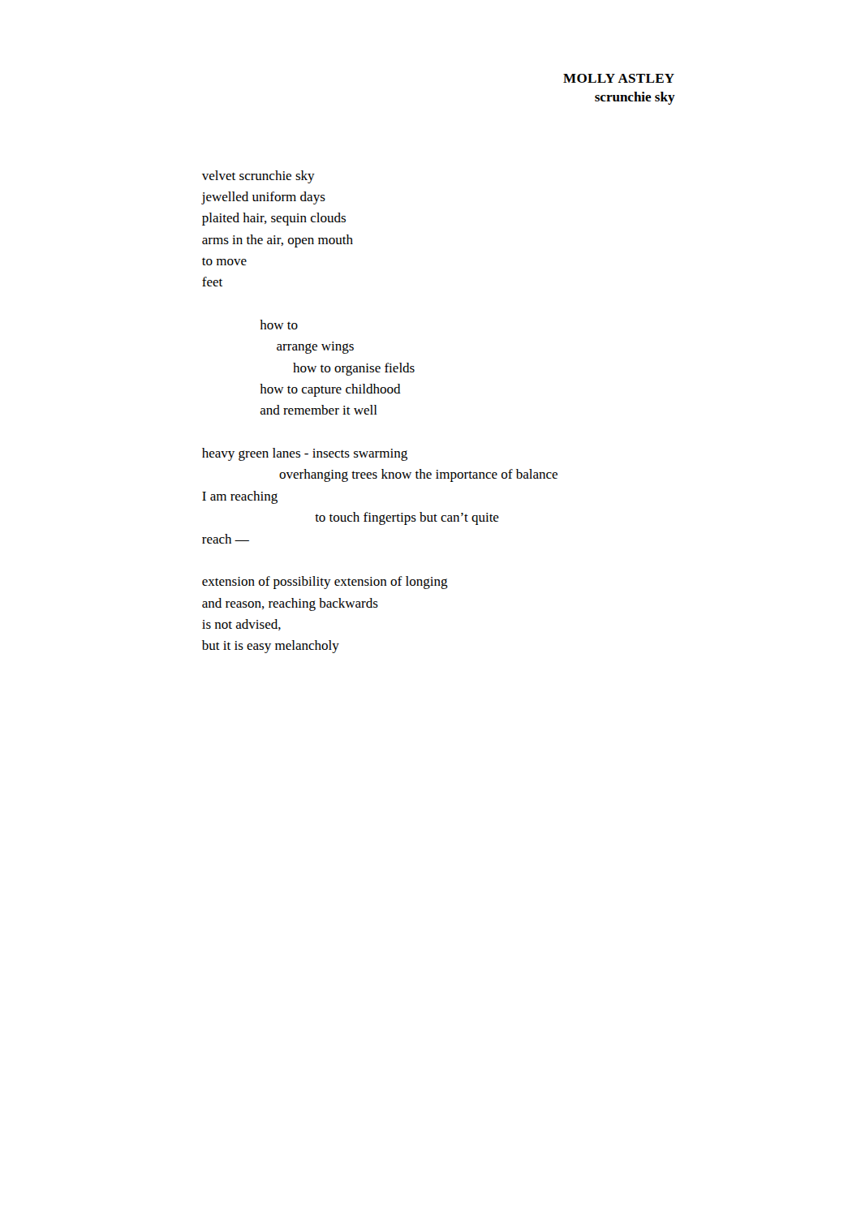MOLLY ASTLEY scrunchie sky
velvet scrunchie sky
jewelled uniform days
plaited hair, sequin clouds
arms in the air, open mouth
to move
feet
how to
arrange wings
how to organise fields
how to capture childhood
and remember it well
heavy green lanes - insects swarming
overhanging trees know the importance of balance
I am reaching
to touch fingertips but can’t quite
reach —
extension of possibility extension of longing
and reason, reaching backwards
is not advised,
but it is easy melancholy